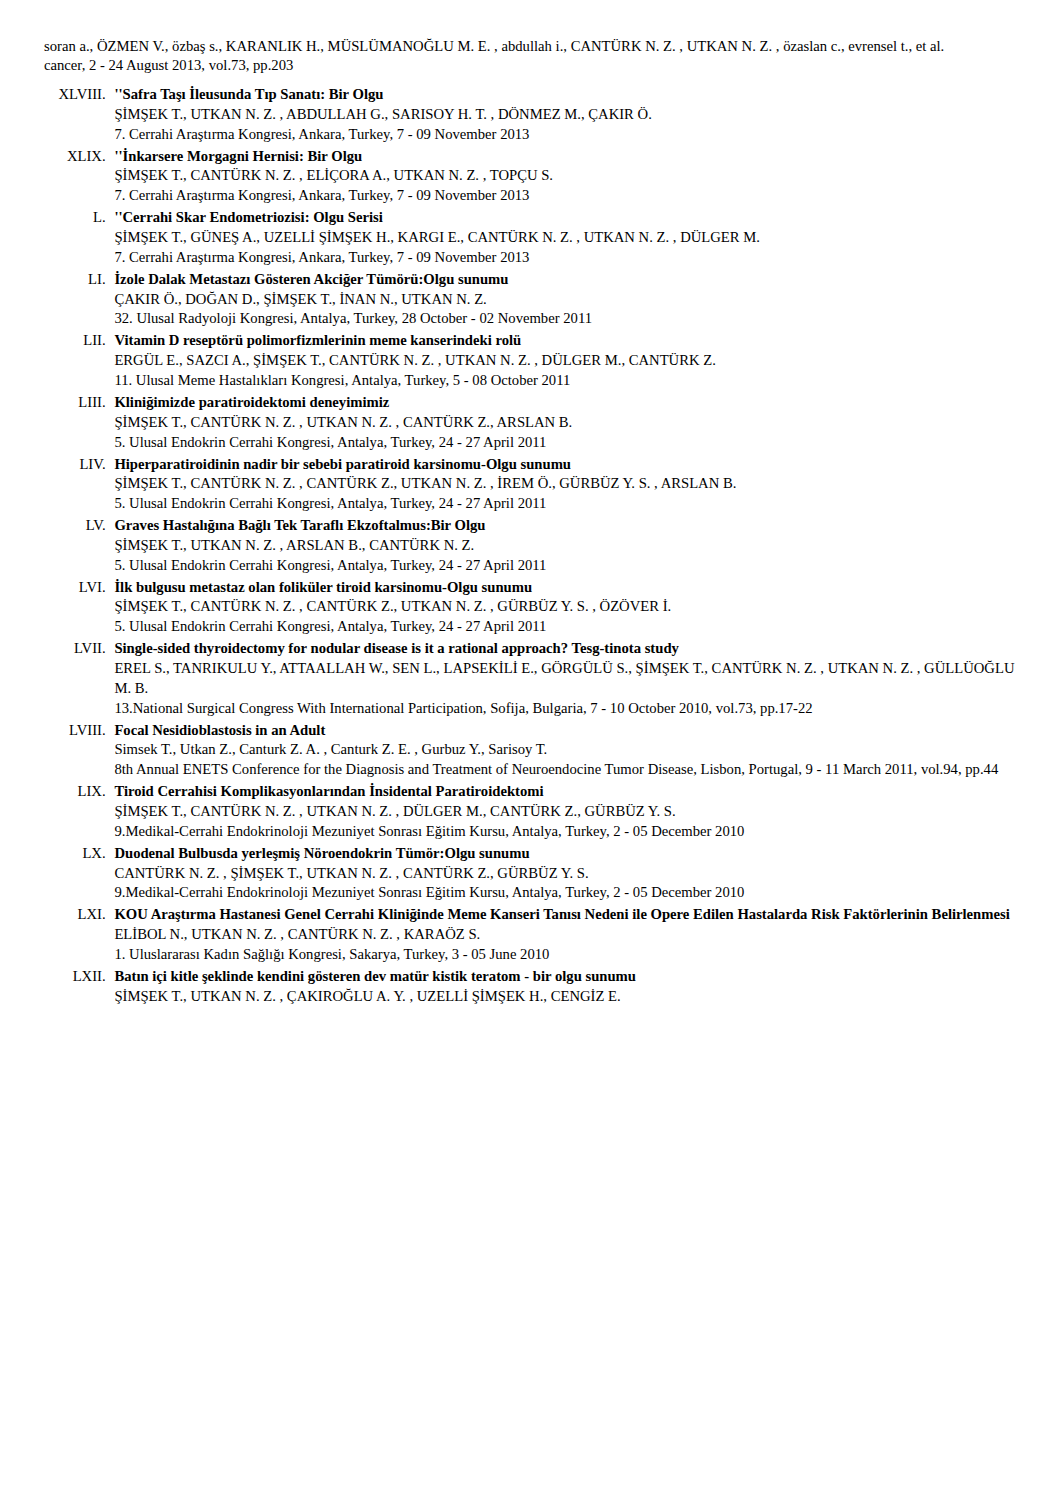soran a., ÖZMEN V., özbaş s., KARANLIK H., MÜSLÜMANOĞLU M. E. , abdullah i., CANTÜRK N. Z. , UTKAN N. Z. , özaslan c., evrensel t., et al.
cancer, 2 - 24 August 2013, vol.73, pp.203
XLVIII.
''Safra Taşı İleusunda Tıp Sanatı: Bir Olgu
ŞİMŞEK T., UTKAN N. Z. , ABDULLAH G., SARISOY H. T. , DÖNMEZ M., ÇAKIR Ö.
7. Cerrahi Araştırma Kongresi, Ankara, Turkey, 7 - 09 November 2013
XLIX.
''İnkarsere Morgagni Hernisi: Bir Olgu
ŞİMŞEK T., CANTÜRK N. Z. , ELİÇORA A., UTKAN N. Z. , TOPÇU S.
7. Cerrahi Araştırma Kongresi, Ankara, Turkey, 7 - 09 November 2013
L.
''Cerrahi Skar Endometriozisi: Olgu Serisi
ŞİMŞEK T., GÜNEŞ A., UZELLİ ŞİMŞEK H., KARGI E., CANTÜRK N. Z. , UTKAN N. Z. , DÜLGER M.
7. Cerrahi Araştırma Kongresi, Ankara, Turkey, 7 - 09 November 2013
LI.
İzole Dalak Metastazı Gösteren Akciğer Tümörü:Olgu sunumu
ÇAKIR Ö., DOĞAN D., ŞİMŞEK T., İNAN N., UTKAN N. Z.
32. Ulusal Radyoloji Kongresi, Antalya, Turkey, 28 October - 02 November 2011
LII.
Vitamin D reseptörü polimorfizmlerinin meme kanserindeki rolü
ERGÜL E., SAZCI A., ŞİMŞEK T., CANTÜRK N. Z. , UTKAN N. Z. , DÜLGER M., CANTÜRK Z.
11. Ulusal Meme Hastalıkları Kongresi, Antalya, Turkey, 5 - 08 October 2011
LIII.
Kliniğimizde paratiroidektomi deneyimimiz
ŞİMŞEK T., CANTÜRK N. Z. , UTKAN N. Z. , CANTÜRK Z., ARSLAN B.
5. Ulusal Endokrin Cerrahi Kongresi, Antalya, Turkey, 24 - 27 April 2011
LIV.
Hiperparatiroidinin nadir bir sebebi paratiroid karsinomu-Olgu sunumu
ŞİMŞEK T., CANTÜRK N. Z. , CANTÜRK Z., UTKAN N. Z. , İREM Ö., GÜRBÜZ Y. S. , ARSLAN B.
5. Ulusal Endokrin Cerrahi Kongresi, Antalya, Turkey, 24 - 27 April 2011
LV.
Graves Hastalığına Bağlı Tek Taraflı Ekzoftalmus:Bir Olgu
ŞİMŞEK T., UTKAN N. Z. , ARSLAN B., CANTÜRK N. Z.
5. Ulusal Endokrin Cerrahi Kongresi, Antalya, Turkey, 24 - 27 April 2011
LVI.
İlk bulgusu metastaz olan foliküler tiroid karsinomu-Olgu sunumu
ŞİMŞEK T., CANTÜRK N. Z. , CANTÜRK Z., UTKAN N. Z. , GÜRBÜZ Y. S. , ÖZÖVER İ.
5. Ulusal Endokrin Cerrahi Kongresi, Antalya, Turkey, 24 - 27 April 2011
LVII.
Single-sided thyroidectomy for nodular disease is it a rational approach? Tesg-tinota study
EREL S., TANRIKULU Y., ATTAALLAH W., SEN L., LAPSEKİLİ E., GÖRGÜLÜ S., ŞİMŞEK T., CANTÜRK N. Z. , UTKAN N. Z. , GÜLLÜOĞLU M. B.
13.National Surgical Congress With International Participation, Sofija, Bulgaria, 7 - 10 October 2010, vol.73, pp.17-22
LVIII.
Focal Nesidioblastosis in an Adult
Simsek T., Utkan Z., Canturk Z. A. , Canturk Z. E. , Gurbuz Y., Sarisoy T.
8th Annual ENETS Conference for the Diagnosis and Treatment of Neuroendocine Tumor Disease, Lisbon, Portugal, 9 - 11 March 2011, vol.94, pp.44
LIX.
Tiroid Cerrahisi Komplikasyonlarından İnsidental Paratiroidektomi
ŞİMŞEK T., CANTÜRK N. Z. , UTKAN N. Z. , DÜLGER M., CANTÜRK Z., GÜRBÜZ Y. S.
9.Medikal-Cerrahi Endokrinoloji Mezuniyet Sonrası Eğitim Kursu, Antalya, Turkey, 2 - 05 December 2010
LX.
Duodenal Bulbusda yerleşmiş Nöroendokrin Tümör:Olgu sunumu
CANTÜRK N. Z. , ŞİMŞEK T., UTKAN N. Z. , CANTÜRK Z., GÜRBÜZ Y. S.
9.Medikal-Cerrahi Endokrinoloji Mezuniyet Sonrası Eğitim Kursu, Antalya, Turkey, 2 - 05 December 2010
LXI.
KOU Araştırma Hastanesi Genel Cerrahi Kliniğinde Meme Kanseri Tanısı Nedeni ile Opere Edilen Hastalarda Risk Faktörlerinin Belirlenmesi
ELİBOL N., UTKAN N. Z. , CANTÜRK N. Z. , KARAÖZ S.
1. Uluslararası Kadın Sağlığı Kongresi, Sakarya, Turkey, 3 - 05 June 2010
LXII.
Batın içi kitle şeklinde kendini gösteren dev matür kistik teratom - bir olgu sunumu
ŞİMŞEK T., UTKAN N. Z. , ÇAKIROĞLU A. Y. , UZELLİ ŞİMŞEK H., CENGİZ E.